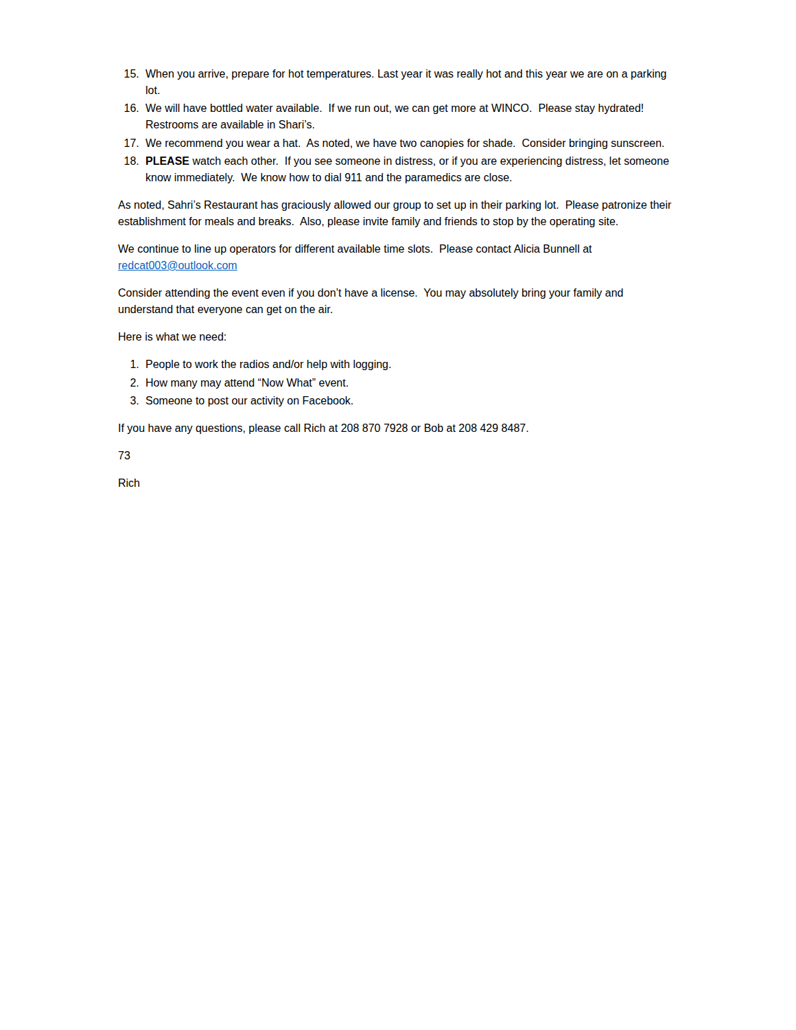When you arrive, prepare for hot temperatures. Last year it was really hot and this year we are on a parking lot.
We will have bottled water available. If we run out, we can get more at WINCO. Please stay hydrated! Restrooms are available in Shari’s.
We recommend you wear a hat. As noted, we have two canopies for shade. Consider bringing sunscreen.
PLEASE watch each other. If you see someone in distress, or if you are experiencing distress, let someone know immediately. We know how to dial 911 and the paramedics are close.
As noted, Sahri’s Restaurant has graciously allowed our group to set up in their parking lot. Please patronize their establishment for meals and breaks. Also, please invite family and friends to stop by the operating site.
We continue to line up operators for different available time slots. Please contact Alicia Bunnell at redcat003@outlook.com
Consider attending the event even if you don’t have a license. You may absolutely bring your family and understand that everyone can get on the air.
Here is what we need:
People to work the radios and/or help with logging.
How many may attend “Now What” event.
Someone to post our activity on Facebook.
If you have any questions, please call Rich at 208 870 7928 or Bob at 208 429 8487.
73
Rich